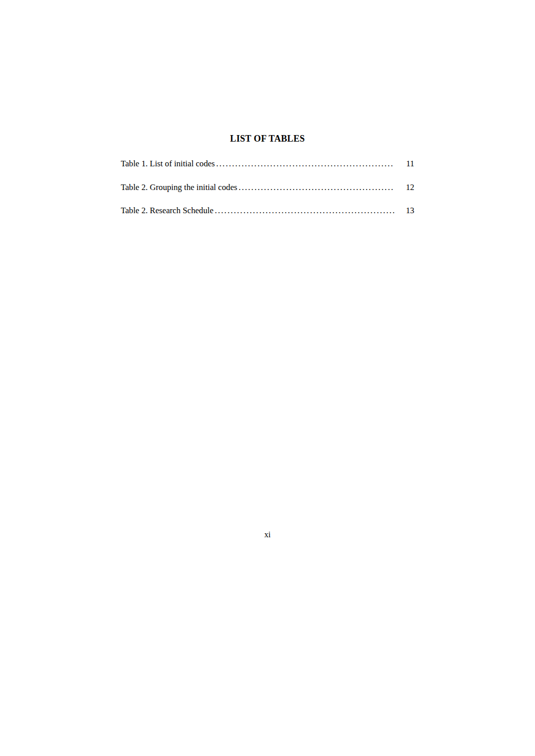LIST OF TABLES
Table 1. List of initial codes ................................................................................................................. 11
Table 2. Grouping the initial codes ................................................................................................................. 12
Table 2. Research Schedule ................................................................................................................. 13
xi